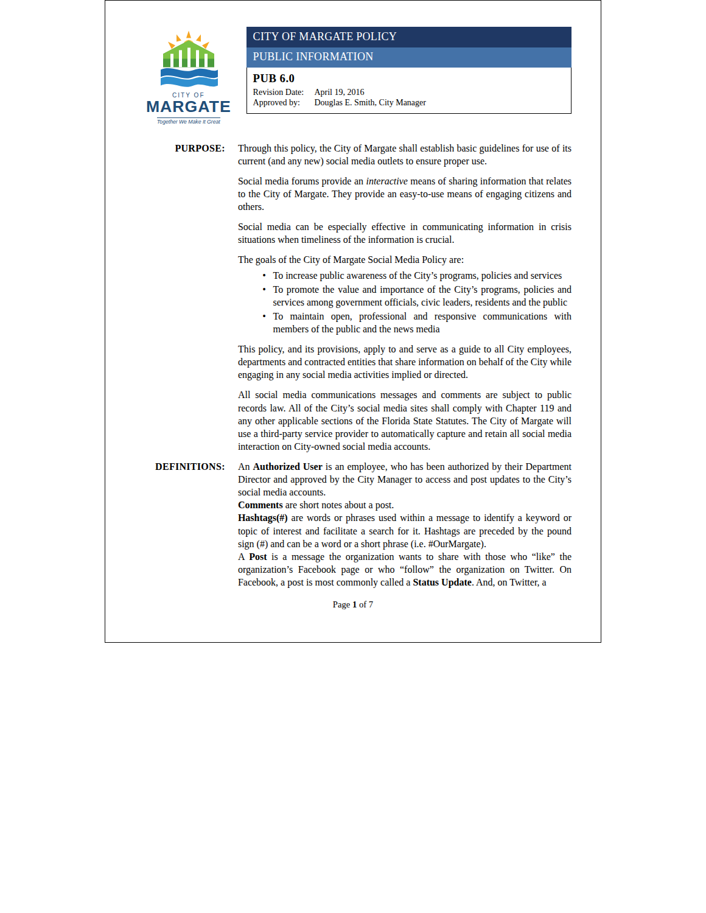CITY OF
MARGATE
Together We Make It Great
CITY OF MARGATE POLICY
PUBLIC INFORMATION
PUB 6.0
Revision Date: April 19, 2016
Approved by: Douglas E. Smith, City Manager
PURPOSE:
Through this policy, the City of Margate shall establish basic guidelines for use of its current (and any new) social media outlets to ensure proper use.
Social media forums provide an interactive means of sharing information that relates to the City of Margate. They provide an easy-to-use means of engaging citizens and others.
Social media can be especially effective in communicating information in crisis situations when timeliness of the information is crucial.
The goals of the City of Margate Social Media Policy are:
To increase public awareness of the City’s programs, policies and services
To promote the value and importance of the City’s programs, policies and services among government officials, civic leaders, residents and the public
To maintain open, professional and responsive communications with members of the public and the news media
This policy, and its provisions, apply to and serve as a guide to all City employees, departments and contracted entities that share information on behalf of the City while engaging in any social media activities implied or directed.
All social media communications messages and comments are subject to public records law. All of the City’s social media sites shall comply with Chapter 119 and any other applicable sections of the Florida State Statutes. The City of Margate will use a third-party service provider to automatically capture and retain all social media interaction on City-owned social media accounts.
DEFINITIONS:
An Authorized User is an employee, who has been authorized by their Department Director and approved by the City Manager to access and post updates to the City’s social media accounts.
Comments are short notes about a post.
Hashtags(#) are words or phrases used within a message to identify a keyword or topic of interest and facilitate a search for it. Hashtags are preceded by the pound sign (#) and can be a word or a short phrase (i.e. #OurMargate).
A Post is a message the organization wants to share with those who “like” the organization’s Facebook page or who “follow” the organization on Twitter. On Facebook, a post is most commonly called a Status Update. And, on Twitter, a
Page 1 of 7